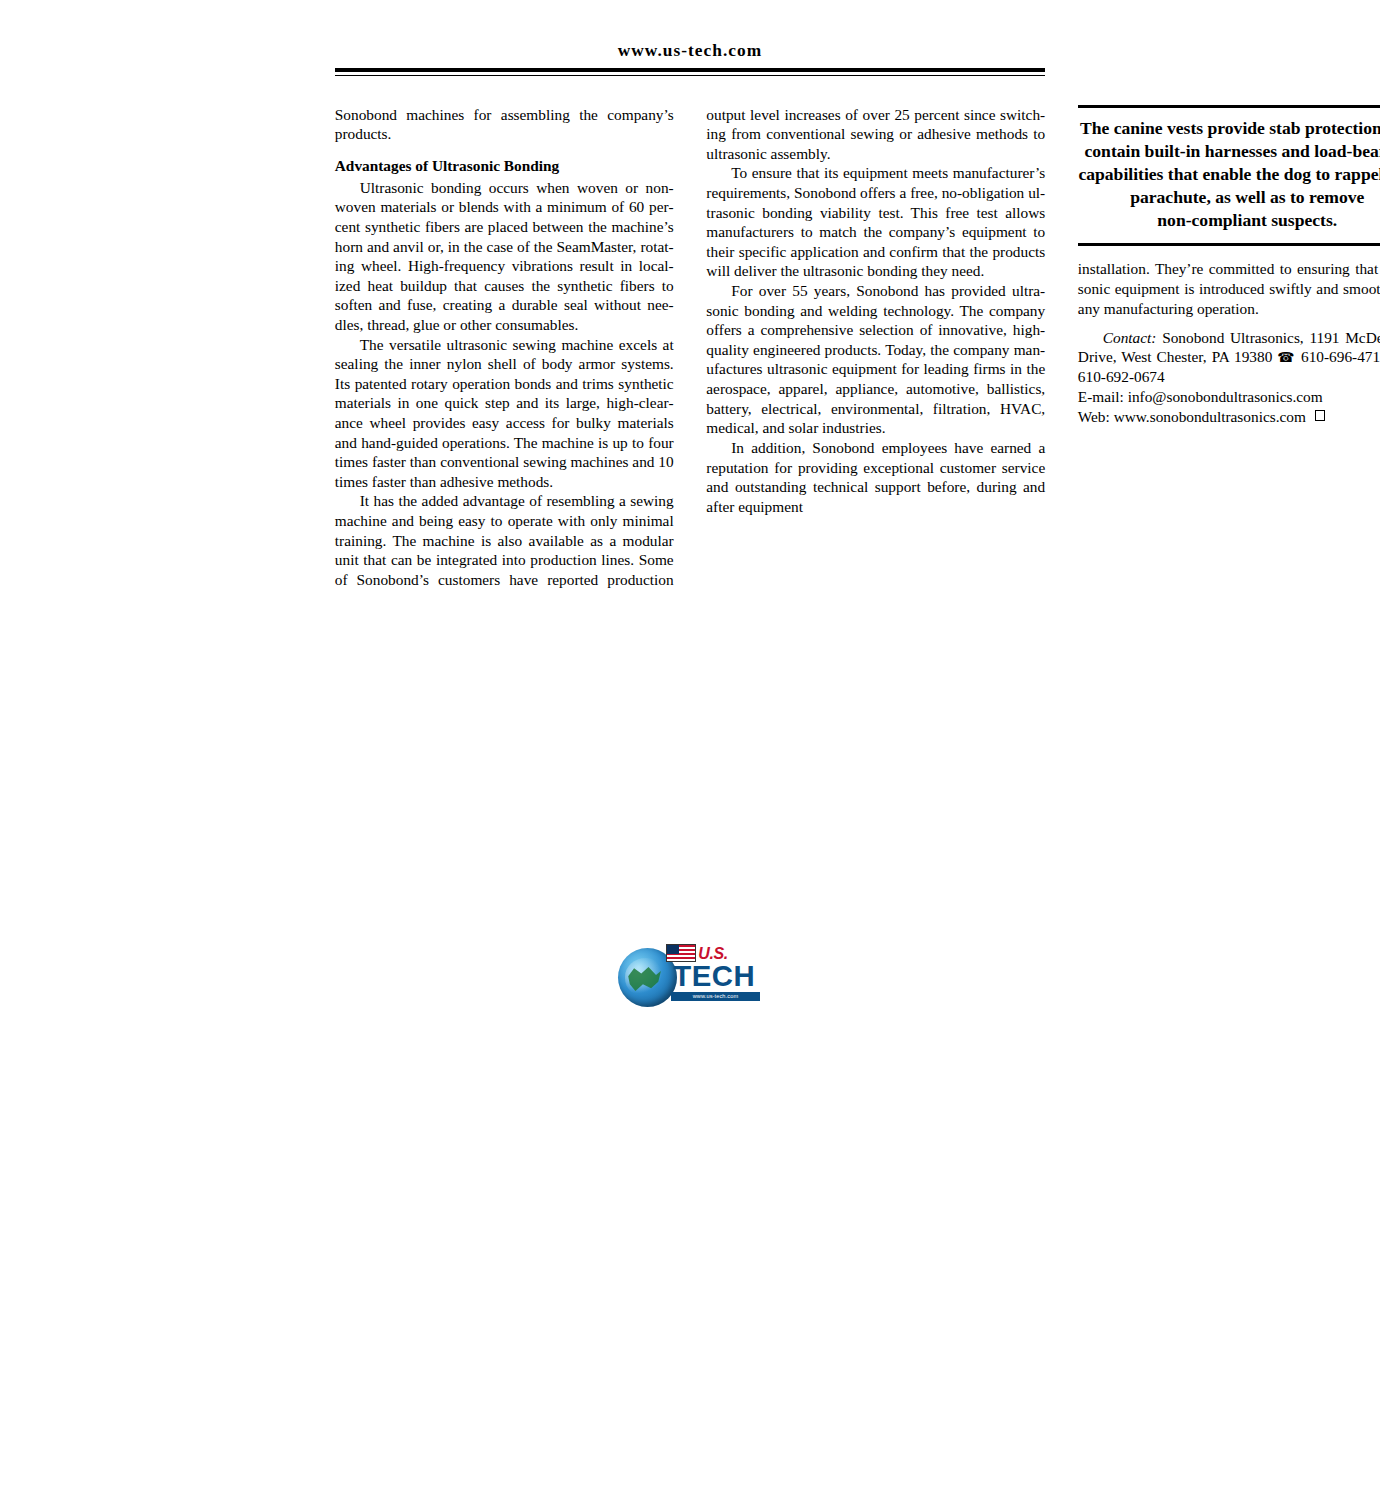www.us-tech.com
Sonobond machines for assembling the company’s products.
Advantages of Ultrasonic Bonding
Ultrasonic bonding occurs when woven or non-woven materials or blends with a minimum of 60 percent synthetic fibers are placed between the machine’s horn and anvil or, in the case of the SeamMaster, rotating wheel. High-frequency vibrations result in localized heat buildup that causes the synthetic fibers to soften and fuse, creating a durable seal without needles, thread, glue or other consumables.
The versatile ultrasonic sewing machine excels at sealing the inner nylon shell of body armor systems. Its patented rotary operation bonds and trims synthetic materials in one quick step and its large, high-clearance wheel provides easy access for bulky materials and hand-guided operations. The machine is up to four times faster than conventional sewing machines and 10 times faster than adhesive methods.
It has the added advantage of resembling a sewing machine and being easy to operate with only minimal training. The machine is also available as a modular unit that can be integrated into production lines. Some of Sonobond’s customers have reported production output level increases of over 25 percent since switching from conventional sewing or adhesive methods to ultrasonic assembly.
To ensure that its equipment meets manufacturer’s requirements, Sonobond offers a free, no-obligation ultrasonic bonding viability test. This free test allows manufacturers to match the company’s equipment to their specific application and confirm that the products will deliver the ultrasonic bonding they need.
For over 55 years, Sonobond has provided ultrasonic bonding and welding technology. The company offers a comprehensive selection of innovative, high-quality engineered products. Today, the company manufactures ultrasonic equipment for leading firms in the aerospace, apparel, appliance, automotive, ballistics, battery, electrical, environmental, filtration, HVAC, medical, and solar industries.
In addition, Sonobond employees have earned a reputation for providing exceptional customer service and outstanding technical support before, during and after equipment
The canine vests provide stab protection and contain built-in harnesses and load-bearing capabilities that enable the dog to rappel and parachute, as well as to remove
non-compliant suspects.
installation. They’re committed to ensuring that ultrasonic equipment is introduced swiftly and smoothly to any manufacturing operation.
Contact: Sonobond Ultrasonics, 1191 McDermott Drive, West Chester, PA 19380 ☎ 610-696-4710 fax: 610-692-0674
E-mail: info@sonobondultrasonics.com
Web: www.sonobondultrasonics.com
U.S.
TECH
www.us-tech.com